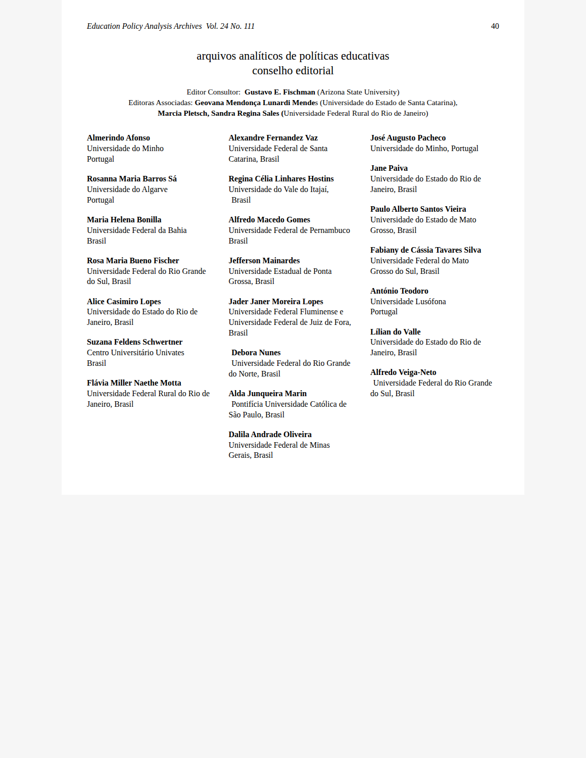Education Policy Analysis Archives Vol. 24 No. 111 40
arquivos analíticos de políticas educativas
conselho editorial
Editor Consultor: Gustavo E. Fischman (Arizona State University)
Editoras Associadas: Geovana Mendonça Lunardi Mendes (Universidade do Estado de Santa Catarina),
Marcia Pletsch, Sandra Regina Sales (Universidade Federal Rural do Rio de Janeiro)
Almerindo Afonso Universidade do Minho Portugal
Rosanna Maria Barros Sá Universidade do Algarve Portugal
Maria Helena Bonilla Universidade Federal da Bahia Brasil
Rosa Maria Bueno Fischer Universidade Federal do Rio Grande do Sul, Brasil
Alice Casimiro Lopes Universidade do Estado do Rio de Janeiro, Brasil
Suzana Feldens Schwertner Centro Universitário Univates Brasil
Flávia Miller Naethe Motta Universidade Federal Rural do Rio de Janeiro, Brasil
Alexandre Fernandez Vaz Universidade Federal de Santa Catarina, Brasil
Regina Célia Linhares Hostins Universidade do Vale do Itajaí, Brasil
Alfredo Macedo Gomes Universidade Federal de Pernambuco Brasil
Jefferson Mainardes Universidade Estadual de Ponta Grossa, Brasil
Jader Janer Moreira Lopes Universidade Federal Fluminense e Universidade Federal de Juiz de Fora, Brasil
Debora Nunes Universidade Federal do Rio Grande do Norte, Brasil
Alda Junqueira Marin Pontifícia Universidade Católica de São Paulo, Brasil
Dalila Andrade Oliveira Universidade Federal de Minas Gerais, Brasil
José Augusto Pacheco Universidade do Minho, Portugal
Jane Paiva Universidade do Estado do Rio de Janeiro, Brasil
Paulo Alberto Santos Vieira Universidade do Estado de Mato Grosso, Brasil
Fabiany de Cássia Tavares Silva Universidade Federal do Mato Grosso do Sul, Brasil
António Teodoro Universidade Lusófona Portugal
Lílian do Valle Universidade do Estado do Rio de Janeiro, Brasil
Alfredo Veiga-Neto Universidade Federal do Rio Grande do Sul, Brasil